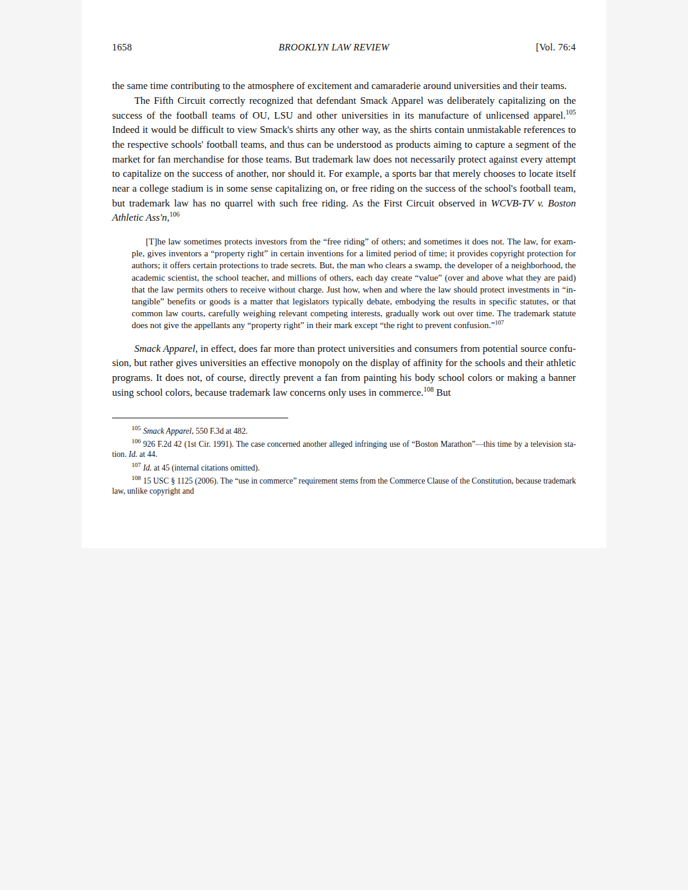1658 BROOKLYN LAW REVIEW [Vol. 76:4
the same time contributing to the atmosphere of excitement and camaraderie around universities and their teams.
The Fifth Circuit correctly recognized that defendant Smack Apparel was deliberately capitalizing on the success of the football teams of OU, LSU and other universities in its manufacture of unlicensed apparel.105 Indeed it would be difficult to view Smack's shirts any other way, as the shirts contain unmistakable references to the respective schools' football teams, and thus can be understood as products aiming to capture a segment of the market for fan merchandise for those teams. But trademark law does not necessarily protect against every attempt to capitalize on the success of another, nor should it. For example, a sports bar that merely chooses to locate itself near a college stadium is in some sense capitalizing on, or free riding on the success of the school's football team, but trademark law has no quarrel with such free riding. As the First Circuit observed in WCVB-TV v. Boston Athletic Ass'n,106
[T]he law sometimes protects investors from the “free riding” of others; and sometimes it does not. The law, for example, gives inventors a “property right” in certain inventions for a limited period of time; it provides copyright protection for authors; it offers certain protections to trade secrets. But, the man who clears a swamp, the developer of a neighborhood, the academic scientist, the school teacher, and millions of others, each day create “value” (over and above what they are paid) that the law permits others to receive without charge. Just how, when and where the law should protect investments in “intangible” benefits or goods is a matter that legislators typically debate, embodying the results in specific statutes, or that common law courts, carefully weighing relevant competing interests, gradually work out over time. The trademark statute does not give the appellants any “property right” in their mark except “the right to prevent confusion.”107
Smack Apparel, in effect, does far more than protect universities and consumers from potential source confusion, but rather gives universities an effective monopoly on the display of affinity for the schools and their athletic programs. It does not, of course, directly prevent a fan from painting his body school colors or making a banner using school colors, because trademark law concerns only uses in commerce.108 But
105 Smack Apparel, 550 F.3d at 482.
106926 F.2d 42 (1st Cir. 1991). The case concerned another alleged infringing use of “Boston Marathon”—this time by a television station. Id. at 44.
107 Id. at 45 (internal citations omitted).
10815 USC § 1125 (2006). The “use in commerce” requirement stems from the Commerce Clause of the Constitution, because trademark law, unlike copyright and